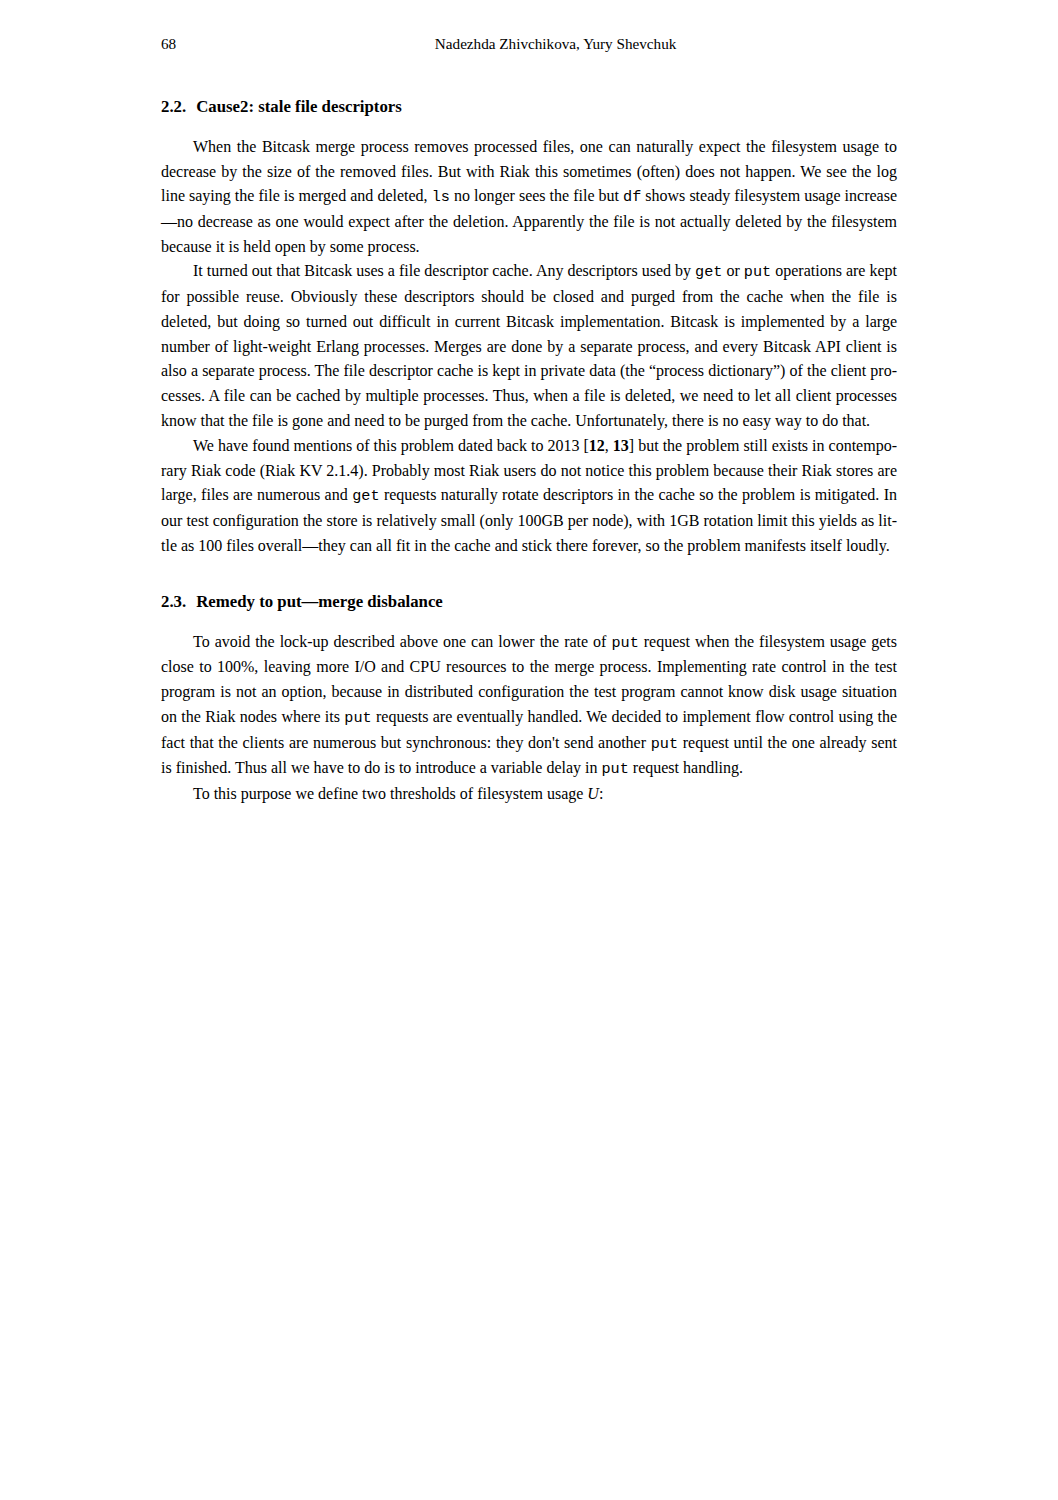68 Nadezhda Zhivchikova, Yury Shevchuk
2.2. Cause2: stale file descriptors
When the Bitcask merge process removes processed files, one can naturally expect the filesystem usage to decrease by the size of the removed files. But with Riak this sometimes (often) does not happen. We see the log line saying the file is merged and deleted, ls no longer sees the file but df shows steady filesystem usage increase—no decrease as one would expect after the deletion. Apparently the file is not actually deleted by the filesystem because it is held open by some process.
It turned out that Bitcask uses a file descriptor cache. Any descriptors used by get or put operations are kept for possible reuse. Obviously these descriptors should be closed and purged from the cache when the file is deleted, but doing so turned out difficult in current Bitcask implementation. Bitcask is implemented by a large number of light-weight Erlang processes. Merges are done by a separate process, and every Bitcask API client is also a separate process. The file descriptor cache is kept in private data (the “process dictionary”) of the client processes. A file can be cached by multiple processes. Thus, when a file is deleted, we need to let all client processes know that the file is gone and need to be purged from the cache. Unfortunately, there is no easy way to do that.
We have found mentions of this problem dated back to 2013 [12, 13] but the problem still exists in contemporary Riak code (Riak KV 2.1.4). Probably most Riak users do not notice this problem because their Riak stores are large, files are numerous and get requests naturally rotate descriptors in the cache so the problem is mitigated. In our test configuration the store is relatively small (only 100GB per node), with 1GB rotation limit this yields as little as 100 files overall—they can all fit in the cache and stick there forever, so the problem manifests itself loudly.
2.3. Remedy to put—merge disbalance
To avoid the lock-up described above one can lower the rate of put request when the filesystem usage gets close to 100%, leaving more I/O and CPU resources to the merge process. Implementing rate control in the test program is not an option, because in distributed configuration the test program cannot know disk usage situation on the Riak nodes where its put requests are eventually handled. We decided to implement flow control using the fact that the clients are numerous but synchronous: they don't send another put request until the one already sent is finished. Thus all we have to do is to introduce a variable delay in put request handling.
To this purpose we define two thresholds of filesystem usage U: